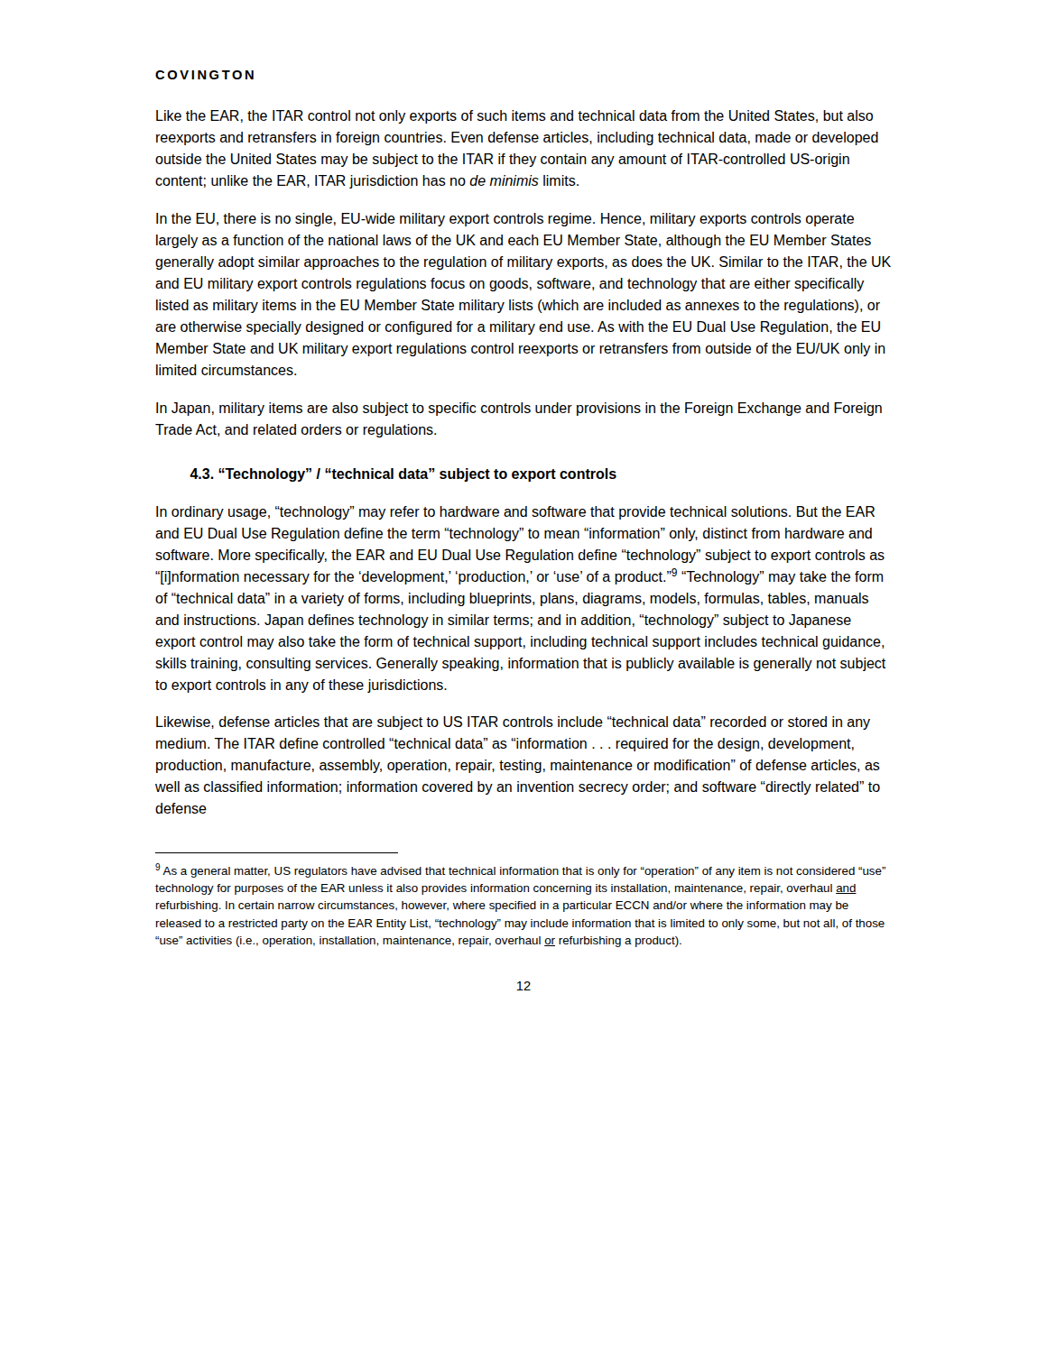COVINGTON
Like the EAR, the ITAR control not only exports of such items and technical data from the United States, but also reexports and retransfers in foreign countries. Even defense articles, including technical data, made or developed outside the United States may be subject to the ITAR if they contain any amount of ITAR-controlled US-origin content; unlike the EAR, ITAR jurisdiction has no de minimis limits.
In the EU, there is no single, EU-wide military export controls regime. Hence, military exports controls operate largely as a function of the national laws of the UK and each EU Member State, although the EU Member States generally adopt similar approaches to the regulation of military exports, as does the UK. Similar to the ITAR, the UK and EU military export controls regulations focus on goods, software, and technology that are either specifically listed as military items in the EU Member State military lists (which are included as annexes to the regulations), or are otherwise specially designed or configured for a military end use. As with the EU Dual Use Regulation, the EU Member State and UK military export regulations control reexports or retransfers from outside of the EU/UK only in limited circumstances.
In Japan, military items are also subject to specific controls under provisions in the Foreign Exchange and Foreign Trade Act, and related orders or regulations.
4.3. “Technology” / “technical data” subject to export controls
In ordinary usage, “technology” may refer to hardware and software that provide technical solutions. But the EAR and EU Dual Use Regulation define the term “technology” to mean “information” only, distinct from hardware and software. More specifically, the EAR and EU Dual Use Regulation define “technology” subject to export controls as “[i]nformation necessary for the ‘development,’ ‘production,’ or ‘use’ of a product.”9 “Technology” may take the form of “technical data” in a variety of forms, including blueprints, plans, diagrams, models, formulas, tables, manuals and instructions. Japan defines technology in similar terms; and in addition, “technology” subject to Japanese export control may also take the form of technical support, including technical support includes technical guidance, skills training, consulting services. Generally speaking, information that is publicly available is generally not subject to export controls in any of these jurisdictions.
Likewise, defense articles that are subject to US ITAR controls include “technical data” recorded or stored in any medium. The ITAR define controlled “technical data” as “information . . . required for the design, development, production, manufacture, assembly, operation, repair, testing, maintenance or modification” of defense articles, as well as classified information; information covered by an invention secrecy order; and software “directly related” to defense
9 As a general matter, US regulators have advised that technical information that is only for “operation” of any item is not considered “use” technology for purposes of the EAR unless it also provides information concerning its installation, maintenance, repair, overhaul and refurbishing. In certain narrow circumstances, however, where specified in a particular ECCN and/or where the information may be released to a restricted party on the EAR Entity List, “technology” may include information that is limited to only some, but not all, of those “use” activities (i.e., operation, installation, maintenance, repair, overhaul or refurbishing a product).
12